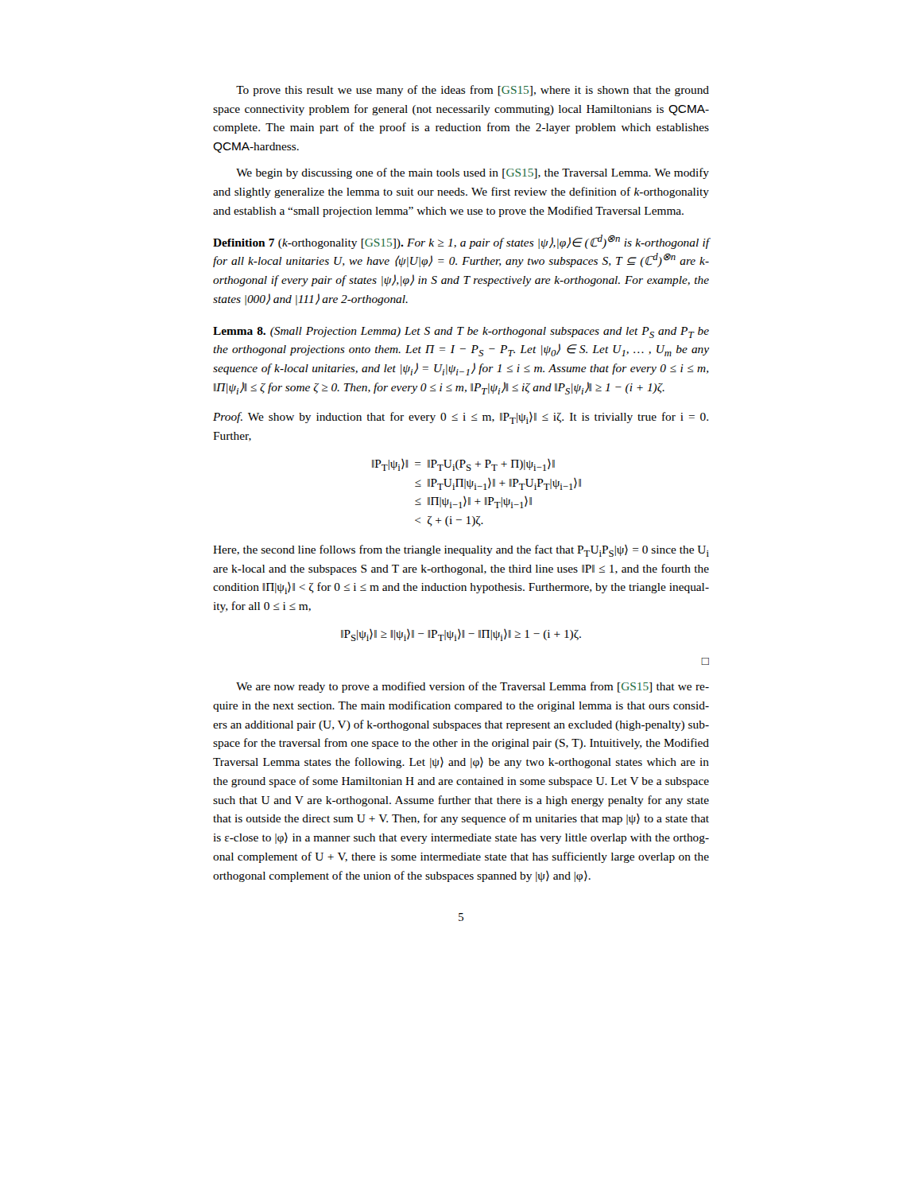To prove this result we use many of the ideas from [GS15], where it is shown that the ground space connectivity problem for general (not necessarily commuting) local Hamiltonians is QCMA-complete. The main part of the proof is a reduction from the 2-layer problem which establishes QCMA-hardness.
We begin by discussing one of the main tools used in [GS15], the Traversal Lemma. We modify and slightly generalize the lemma to suit our needs. We first review the definition of k-orthogonality and establish a “small projection lemma” which we use to prove the Modified Traversal Lemma.
Definition 7 (k-orthogonality [GS15]). For k ≥ 1, a pair of states |ψ⟩,|φ⟩∈ (ℂd)⊗n is k-orthogonal if for all k-local unitaries U, we have ⟨ψ|U|φ⟩ = 0. Further, any two subspaces S, T ⊆ (ℂd)⊗n are k-orthogonal if every pair of states |ψ⟩,|φ⟩ in S and T respectively are k-orthogonal. For example, the states |000⟩ and |111⟩ are 2-orthogonal.
Lemma 8. (Small Projection Lemma) Let S and T be k-orthogonal subspaces and let PS and PT be the orthogonal projections onto them. Let Π = I − PS − PT. Let |ψ0⟩ ∈ S. Let U1, … , Um be any sequence of k-local unitaries, and let |ψi⟩ = Ui|ψi−1⟩ for 1 ≤ i ≤ m. Assume that for every 0 ≤ i ≤ m, ‖Π|ψi⟩‖ ≤ ζ for some ζ ≥ 0. Then, for every 0 ≤ i ≤ m, ‖PT|ψi⟩‖ ≤ iζ and ‖PS|ψi⟩‖ ≥ 1 − (i + 1)ζ.
Proof. We show by induction that for every 0 ≤ i ≤ m, ‖PT|ψi⟩‖ ≤ iζ. It is trivially true for i = 0. Further,
‖PT|ψi⟩‖=‖PTUi(PS + PT + Π)|ψi−1⟩‖ ≤‖PTUiΠ|ψi−1⟩‖ + ‖PTUiPT|ψi−1⟩‖ ≤‖Π|ψi−1⟩‖ + ‖PT|ψi−1⟩‖ <ζ + (i − 1)ζ.
Here, the second line follows from the triangle inequality and the fact that PTUiPS|ψ⟩ = 0 since the Ui are k-local and the subspaces S and T are k-orthogonal, the third line uses ‖P‖ ≤ 1, and the fourth the condition ‖Π|ψi⟩‖ < ζ for 0 ≤ i ≤ m and the induction hypothesis. Furthermore, by the triangle inequality, for all 0 ≤ i ≤ m,
‖PS|ψi⟩‖ ≥ ‖|ψi⟩‖ − ‖PT|ψi⟩‖ − ‖Π|ψi⟩‖ ≥ 1 − (i + 1)ζ.
□
We are now ready to prove a modified version of the Traversal Lemma from [GS15] that we require in the next section. The main modification compared to the original lemma is that ours considers an additional pair (U, V) of k-orthogonal subspaces that represent an excluded (high-penalty) subspace for the traversal from one space to the other in the original pair (S, T). Intuitively, the Modified Traversal Lemma states the following. Let |ψ⟩ and |φ⟩ be any two k-orthogonal states which are in the ground space of some Hamiltonian H and are contained in some subspace U. Let V be a subspace such that U and V are k-orthogonal. Assume further that there is a high energy penalty for any state that is outside the direct sum U + V. Then, for any sequence of m unitaries that map |ψ⟩ to a state that is ε-close to |φ⟩ in a manner such that every intermediate state has very little overlap with the orthogonal complement of U + V, there is some intermediate state that has sufficiently large overlap on the orthogonal complement of the union of the subspaces spanned by |ψ⟩ and |φ⟩.
5